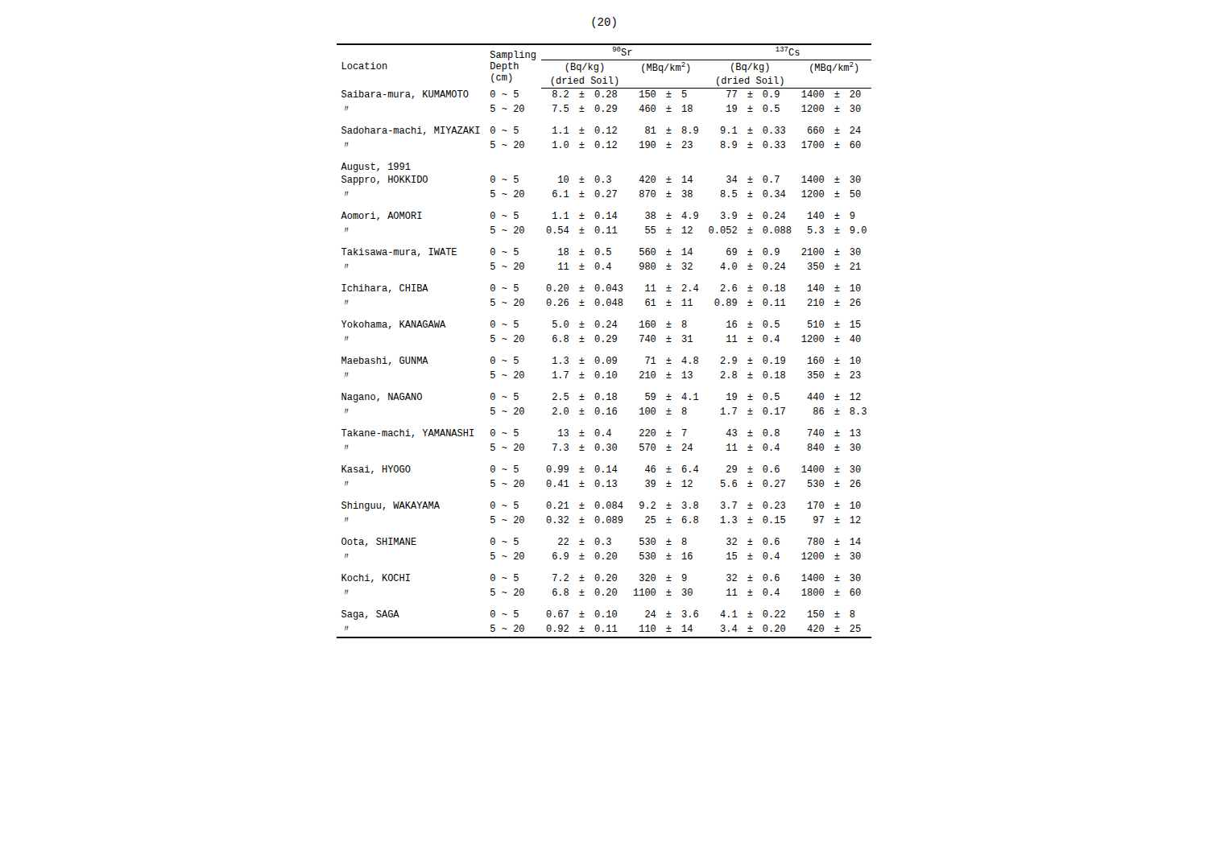(20)
| Location | Sampling Depth (cm) | 90 Sr | 137 Cs |
| --- | --- | --- | --- |
| (Bq/kg) | (MBq/km 2 ) | (Bq/kg) | (MBq/km 2 ) |
| (dried Soil) | | (dried Soil) | |
| Saibara-mura, KUMAMOTO | 0 ~ 5 | 8.2 | ± | 0.28 | 150 | ± | 5 | 77 | ± | 0.9 | 1400 | ± | 20 |
| 〃 | 5 ~ 20 | 7.5 | ± | 0.29 | 460 | ± | 18 | 19 | ± | 0.5 | 1200 | ± | 30 |
| Sadohara-machi, MIYAZAKI | 0 ~ 5 | 1.1 | ± | 0.12 | 81 | ± | 8.9 | 9.1 | ± | 0.33 | 660 | ± | 24 |
| 〃 | 5 ~ 20 | 1.0 | ± | 0.12 | 190 | ± | 23 | 8.9 | ± | 0.33 | 1700 | ± | 60 |
| August, 1991 |
| Sappro, HOKKIDO | 0 ~ 5 | 10 | ± | 0.3 | 420 | ± | 14 | 34 | ± | 0.7 | 1400 | ± | 30 |
| 〃 | 5 ~ 20 | 6.1 | ± | 0.27 | 870 | ± | 38 | 8.5 | ± | 0.34 | 1200 | ± | 50 |
| Aomori, AOMORI | 0 ~ 5 | 1.1 | ± | 0.14 | 38 | ± | 4.9 | 3.9 | ± | 0.24 | 140 | ± | 9 |
| 〃 | 5 ~ 20 | 0.54 | ± | 0.11 | 55 | ± | 12 | 0.052 | ± | 0.088 | 5.3 | ± | 9.0 |
| Takisawa-mura, IWATE | 0 ~ 5 | 18 | ± | 0.5 | 560 | ± | 14 | 69 | ± | 0.9 | 2100 | ± | 30 |
| 〃 | 5 ~ 20 | 11 | ± | 0.4 | 980 | ± | 32 | 4.0 | ± | 0.24 | 350 | ± | 21 |
| Ichihara, CHIBA | 0 ~ 5 | 0.20 | ± | 0.043 | 11 | ± | 2.4 | 2.6 | ± | 0.18 | 140 | ± | 10 |
| 〃 | 5 ~ 20 | 0.26 | ± | 0.048 | 61 | ± | 11 | 0.89 | ± | 0.11 | 210 | ± | 26 |
| Yokohama, KANAGAWA | 0 ~ 5 | 5.0 | ± | 0.24 | 160 | ± | 8 | 16 | ± | 0.5 | 510 | ± | 15 |
| 〃 | 5 ~ 20 | 6.8 | ± | 0.29 | 740 | ± | 31 | 11 | ± | 0.4 | 1200 | ± | 40 |
| Maebashi, GUNMA | 0 ~ 5 | 1.3 | ± | 0.09 | 71 | ± | 4.8 | 2.9 | ± | 0.19 | 160 | ± | 10 |
| 〃 | 5 ~ 20 | 1.7 | ± | 0.10 | 210 | ± | 13 | 2.8 | ± | 0.18 | 350 | ± | 23 |
| Nagano, NAGANO | 0 ~ 5 | 2.5 | ± | 0.18 | 59 | ± | 4.1 | 19 | ± | 0.5 | 440 | ± | 12 |
| 〃 | 5 ~ 20 | 2.0 | ± | 0.16 | 100 | ± | 8 | 1.7 | ± | 0.17 | 86 | ± | 8.3 |
| Takane-machi, YAMANASHI | 0 ~ 5 | 13 | ± | 0.4 | 220 | ± | 7 | 43 | ± | 0.8 | 740 | ± | 13 |
| 〃 | 5 ~ 20 | 7.3 | ± | 0.30 | 570 | ± | 24 | 11 | ± | 0.4 | 840 | ± | 30 |
| Kasai, HYOGO | 0 ~ 5 | 0.99 | ± | 0.14 | 46 | ± | 6.4 | 29 | ± | 0.6 | 1400 | ± | 30 |
| 〃 | 5 ~ 20 | 0.41 | ± | 0.13 | 39 | ± | 12 | 5.6 | ± | 0.27 | 530 | ± | 26 |
| Shinguu, WAKAYAMA | 0 ~ 5 | 0.21 | ± | 0.084 | 9.2 | ± | 3.8 | 3.7 | ± | 0.23 | 170 | ± | 10 |
| 〃 | 5 ~ 20 | 0.32 | ± | 0.089 | 25 | ± | 6.8 | 1.3 | ± | 0.15 | 97 | ± | 12 |
| Oota, SHIMANE | 0 ~ 5 | 22 | ± | 0.3 | 530 | ± | 8 | 32 | ± | 0.6 | 780 | ± | 14 |
| 〃 | 5 ~ 20 | 6.9 | ± | 0.20 | 530 | ± | 16 | 15 | ± | 0.4 | 1200 | ± | 30 |
| Kochi, KOCHI | 0 ~ 5 | 7.2 | ± | 0.20 | 320 | ± | 9 | 32 | ± | 0.6 | 1400 | ± | 30 |
| 〃 | 5 ~ 20 | 6.8 | ± | 0.20 | 1100 | ± | 30 | 11 | ± | 0.4 | 1800 | ± | 60 |
| Saga, SAGA | 0 ~ 5 | 0.67 | ± | 0.10 | 24 | ± | 3.6 | 4.1 | ± | 0.22 | 150 | ± | 8 |
| 〃 | 5 ~ 20 | 0.92 | ± | 0.11 | 110 | ± | 14 | 3.4 | ± | 0.20 | 420 | ± | 25 |